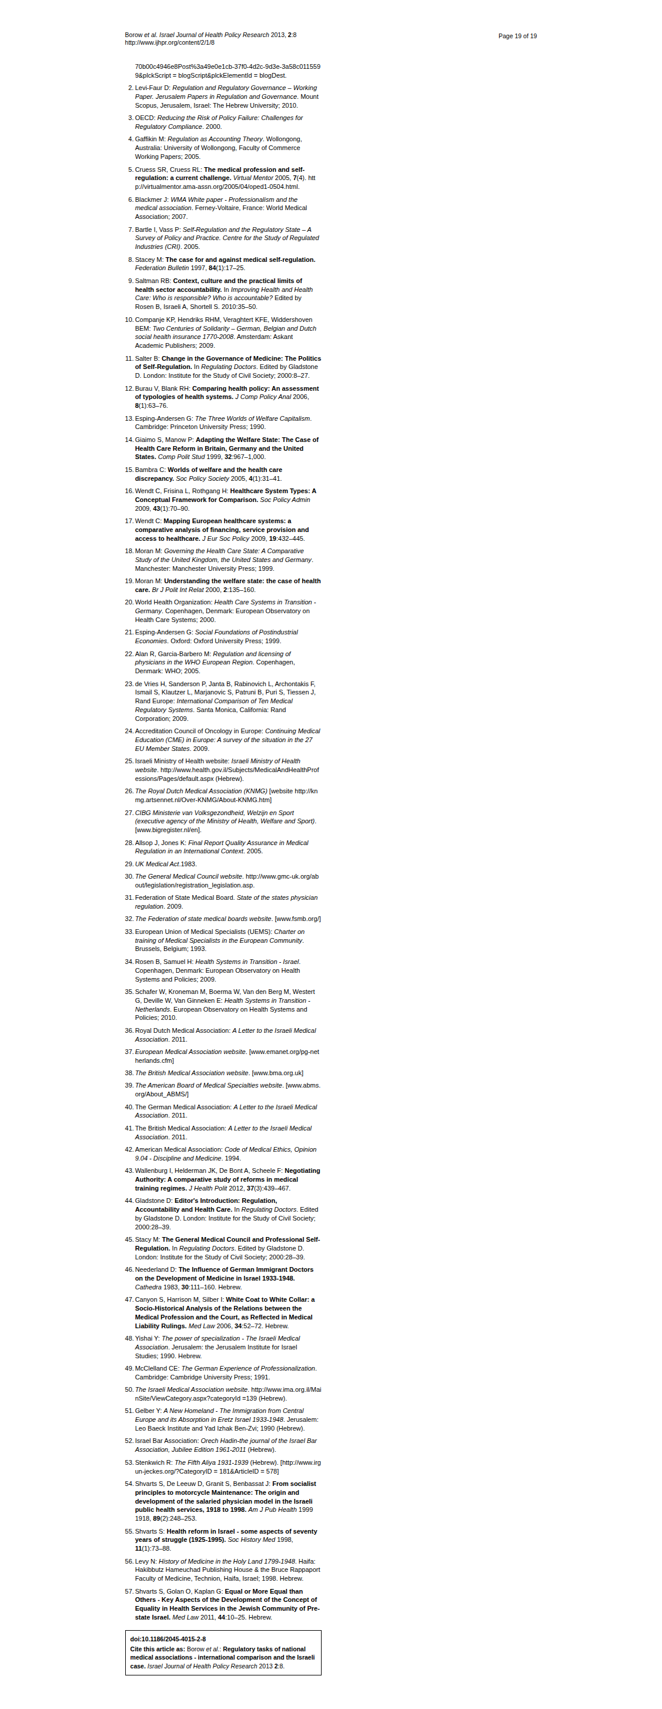Borow et al. Israel Journal of Health Policy Research 2013, 2:8
http://www.ijhpr.org/content/2/1/8
Page 19 of 19
70b00c4946e8Post%3a49e0e1cb-37f0-4d2c-9d3e-3a58c0115599&plckScript = blogScript&plckElementId = blogDest.
Levi-Faur D: Regulation and Regulatory Governance – Working Paper. Jerusalem Papers in Regulation and Governance. Mount Scopus, Jerusalem, Israel: The Hebrew University; 2010.
OECD: Reducing the Risk of Policy Failure: Challenges for Regulatory Compliance. 2000.
Gaffikin M: Regulation as Accounting Theory. Wollongong, Australia: University of Wollongong, Faculty of Commerce Working Papers; 2005.
Cruess SR, Cruess RL: The medical profession and self-regulation: a current challenge. Virtual Mentor 2005, 7(4). http://virtualmentor.ama-assn.org/2005/04/oped1-0504.html.
Blackmer J: WMA White paper - Professionalism and the medical association. Ferney-Voltaire, France: World Medical Association; 2007.
Bartle I, Vass P: Self-Regulation and the Regulatory State – A Survey of Policy and Practice. Centre for the Study of Regulated Industries (CRI). 2005.
Stacey M: The case for and against medical self-regulation. Federation Bulletin 1997, 84(1):17–25.
Saltman RB: Context, culture and the practical limits of health sector accountability. In Improving Health and Health Care: Who is responsible? Who is accountable? Edited by Rosen B, Israeli A, Shortell S. 2010:35–50.
Companje KP, Hendriks RHM, Veraghtert KFE, Widdershoven BEM: Two Centuries of Solidarity – German, Belgian and Dutch social health insurance 1770-2008. Amsterdam: Askant Academic Publishers; 2009.
Salter B: Change in the Governance of Medicine: The Politics of Self-Regulation. In Regulating Doctors. Edited by Gladstone D. London: Institute for the Study of Civil Society; 2000:8–27.
Burau V, Blank RH: Comparing health policy: An assessment of typologies of health systems. J Comp Policy Anal 2006, 8(1):63–76.
Esping-Andersen G: The Three Worlds of Welfare Capitalism. Cambridge: Princeton University Press; 1990.
Giaimo S, Manow P: Adapting the Welfare State: The Case of Health Care Reform in Britain, Germany and the United States. Comp Polit Stud 1999, 32:967–1,000.
Bambra C: Worlds of welfare and the health care discrepancy. Soc Policy Society 2005, 4(1):31–41.
Wendt C, Frisina L, Rothgang H: Healthcare System Types: A Conceptual Framework for Comparison. Soc Policy Admin 2009, 43(1):70–90.
Wendt C: Mapping European healthcare systems: a comparative analysis of financing, service provision and access to healthcare. J Eur Soc Policy 2009, 19:432–445.
Moran M: Governing the Health Care State: A Comparative Study of the United Kingdom, the United States and Germany. Manchester: Manchester University Press; 1999.
Moran M: Understanding the welfare state: the case of health care. Br J Polit Int Relat 2000, 2:135–160.
World Health Organization: Health Care Systems in Transition - Germany. Copenhagen, Denmark: European Observatory on Health Care Systems; 2000.
Esping-Andersen G: Social Foundations of Postindustrial Economies. Oxford: Oxford University Press; 1999.
Alan R, Garcia-Barbero M: Regulation and licensing of physicians in the WHO European Region. Copenhagen, Denmark: WHO; 2005.
de Vries H, Sanderson P, Janta B, Rabinovich L, Archontakis F, Ismail S, Klautzer L, Marjanovic S, Patruni B, Puri S, Tiessen J, Rand Europe: International Comparison of Ten Medical Regulatory Systems. Santa Monica, California: Rand Corporation; 2009.
Accreditation Council of Oncology in Europe: Continuing Medical Education (CME) in Europe: A survey of the situation in the 27 EU Member States. 2009.
Israeli Ministry of Health website: Israeli Ministry of Health website. http://www.health.gov.il/Subjects/MedicalAndHealthProfessions/Pages/default.aspx (Hebrew).
The Royal Dutch Medical Association (KNMG) [website http://knmg.artsennet.nl/Over-KNMG/About-KNMG.htm]
CIBG Ministerie van Volksgezondheid, Welzijn en Sport (executive agency of the Ministry of Health, Welfare and Sport). [www.bigregister.nl/en].
Allsop J, Jones K: Final Report Quality Assurance in Medical Regulation in an International Context. 2005.
UK Medical Act.1983.
The General Medical Council website. http://www.gmc-uk.org/about/legislation/registration_legislation.asp.
Federation of State Medical Board. State of the states physician regulation. 2009.
The Federation of state medical boards website. [www.fsmb.org/]
European Union of Medical Specialists (UEMS): Charter on training of Medical Specialists in the European Community. Brussels, Belgium; 1993.
Rosen B, Samuel H: Health Systems in Transition - Israel. Copenhagen, Denmark: European Observatory on Health Systems and Policies; 2009.
Schafer W, Kroneman M, Boerma W, Van den Berg M, Westert G, Deville W, Van Ginneken E: Health Systems in Transition - Netherlands. European Observatory on Health Systems and Policies; 2010.
Royal Dutch Medical Association: A Letter to the Israeli Medical Association. 2011.
European Medical Association website. [www.emanet.org/pg-netherlands.cfm]
The British Medical Association website. [www.bma.org.uk]
The American Board of Medical Specialties website. [www.abms.org/About_ABMS/]
The German Medical Association: A Letter to the Israeli Medical Association. 2011.
The British Medical Association: A Letter to the Israeli Medical Association. 2011.
American Medical Association: Code of Medical Ethics, Opinion 9.04 - Discipline and Medicine. 1994.
Wallenburg I, Helderman JK, De Bont A, Scheele F: Negotiating Authority: A comparative study of reforms in medical training regimes. J Health Polit 2012, 37(3):439–467.
Gladstone D: Editor's Introduction: Regulation, Accountability and Health Care. In Regulating Doctors. Edited by Gladstone D. London: Institute for the Study of Civil Society; 2000:28–39.
Stacy M: The General Medical Council and Professional Self-Regulation. In Regulating Doctors. Edited by Gladstone D. London: Institute for the Study of Civil Society; 2000:28–39.
Neederland D: The Influence of German Immigrant Doctors on the Development of Medicine in Israel 1933-1948. Cathedra 1983, 30:111–160. Hebrew.
Canyon S, Harrison M, Silber I: White Coat to White Collar: a Socio-Historical Analysis of the Relations between the Medical Profession and the Court, as Reflected in Medical Liability Rulings. Med Law 2006, 34:52–72. Hebrew.
Yishai Y: The power of specialization - The Israeli Medical Association. Jerusalem: the Jerusalem Institute for Israel Studies; 1990. Hebrew.
McClelland CE: The German Experience of Professionalization. Cambridge: Cambridge University Press; 1991.
The Israeli Medical Association website. http://www.ima.org.il/MainSite/ViewCategory.aspx?categoryId =139 (Hebrew).
Gelber Y: A New Homeland - The Immigration from Central Europe and its Absorption in Eretz Israel 1933-1948. Jerusalem: Leo Baeck Institute and Yad Izhak Ben-Zvi; 1990 (Hebrew).
Israel Bar Association: Orech Hadin-the journal of the Israel Bar Association, Jubilee Edition 1961-2011 (Hebrew).
Stenkwich R: The Fifth Aliya 1931-1939 (Hebrew). [http://www.irgun-jeckes.org/?CategoryID = 181&ArticleID = 578]
Shvarts S, De Leeuw D, Granit S, Benbassat J: From socialist principles to motorcycle Maintenance: The origin and development of the salaried physician model in the Israeli public health services, 1918 to 1998. Am J Pub Health 1999 1918, 89(2):248–253.
Shvarts S: Health reform in Israel - some aspects of seventy years of struggle (1925-1995). Soc History Med 1998, 11(1):73–88.
Levy N: History of Medicine in the Holy Land 1799-1948. Haifa: Hakibbutz Hameuchad Publishing House & the Bruce Rappaport Faculty of Medicine, Technion, Haifa, Israel; 1998. Hebrew.
Shvarts S, Golan O, Kaplan G: Equal or More Equal than Others - Key Aspects of the Development of the Concept of Equality in Health Services in the Jewish Community of Pre-state Israel. Med Law 2011, 44:10–25. Hebrew.
doi:10.1186/2045-4015-2-8
Cite this article as: Borow et al.: Regulatory tasks of national medical associations - international comparison and the Israeli case. Israel Journal of Health Policy Research 2013 2:8.